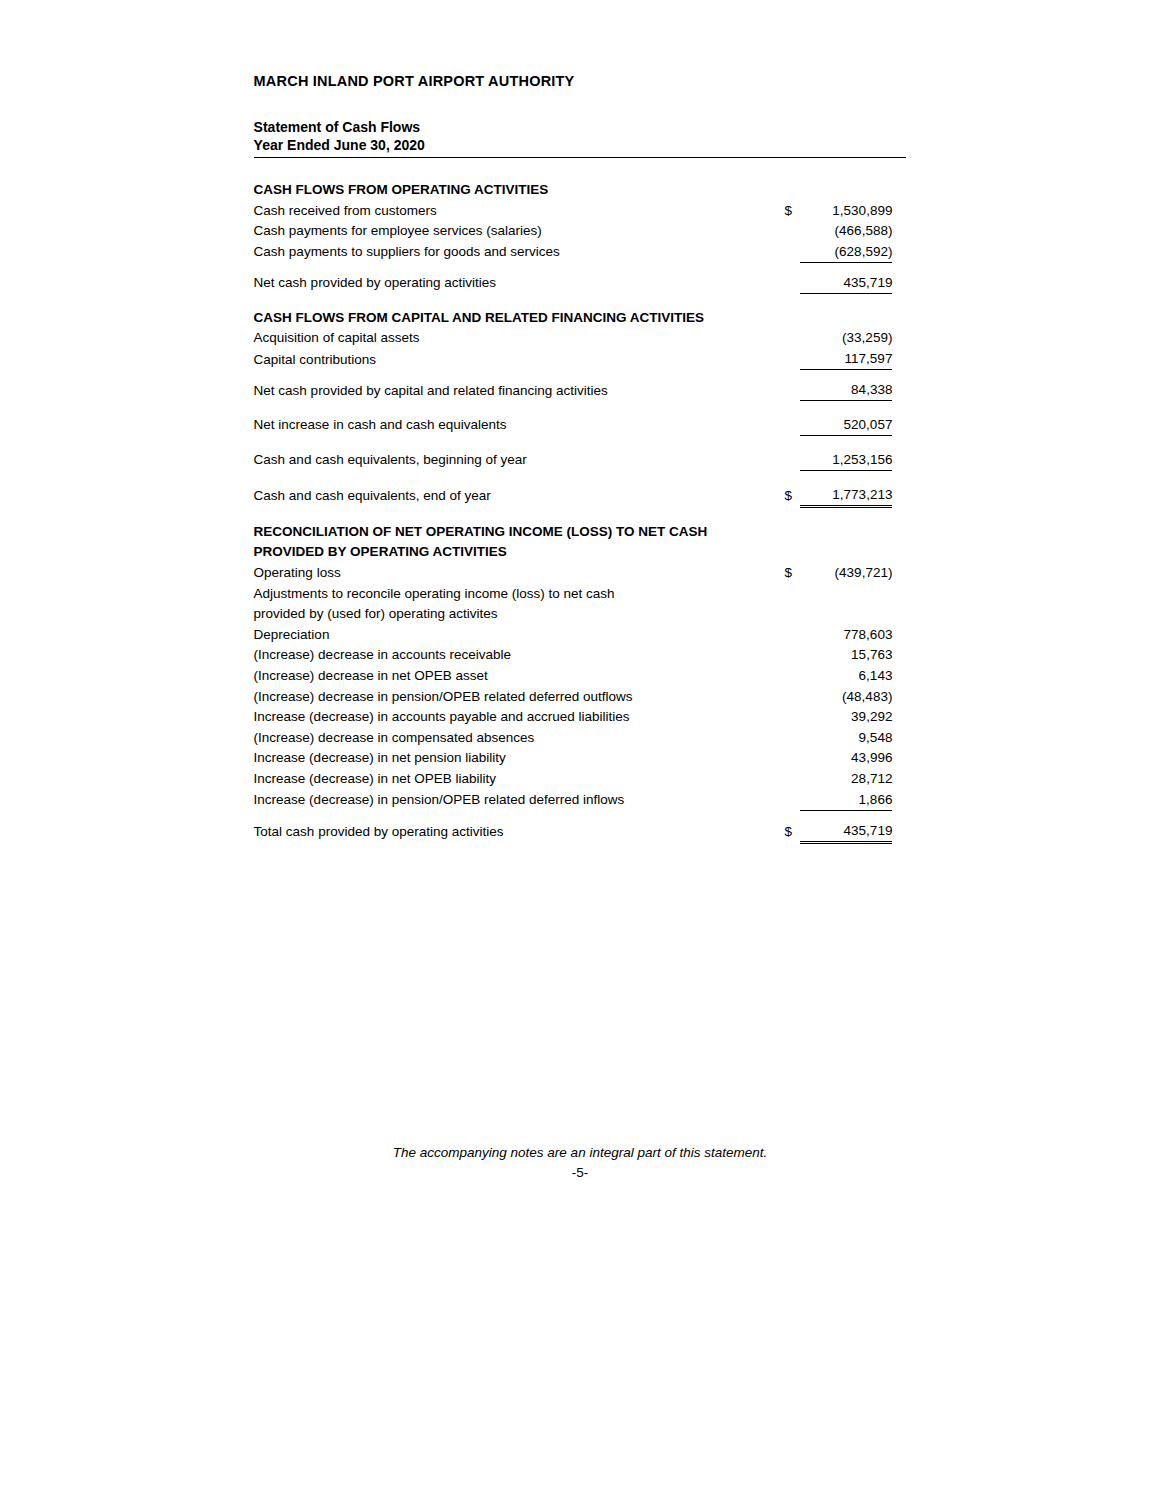MARCH INLAND PORT AIRPORT AUTHORITY
Statement of Cash Flows
Year Ended June 30, 2020
| CASH FLOWS FROM OPERATING ACTIVITIES | | | |
| Cash received from customers | $ | 1,530,899 | |
| Cash payments for employee services (salaries) | | (466,588) | |
| Cash payments to suppliers for goods and services | | (628,592) | |
| Net cash provided by operating activities | | 435,719 | |
| CASH FLOWS FROM CAPITAL AND RELATED FINANCING ACTIVITIES | | | |
| Acquisition of capital assets | | (33,259) | |
| Capital contributions | | 117,597 | |
| Net cash provided by capital and related financing activities | | 84,338 | |
| Net increase in cash and cash equivalents | | 520,057 | |
| Cash and cash equivalents, beginning of year | | 1,253,156 | |
| Cash and cash equivalents, end of year | $ | 1,773,213 | |
| RECONCILIATION OF NET OPERATING INCOME (LOSS) TO NET CASH | | | |
| PROVIDED BY OPERATING ACTIVITIES | | | |
| Operating loss | $ | (439,721) | |
| Adjustments to reconcile operating income (loss) to net cash | | | |
| provided by (used for) operating activites | | | |
| Depreciation | | 778,603 | |
| (Increase) decrease in accounts receivable | | 15,763 | |
| (Increase) decrease in net OPEB asset | | 6,143 | |
| (Increase) decrease in pension/OPEB related deferred outflows | | (48,483) | |
| Increase (decrease) in accounts payable and accrued liabilities | | 39,292 | |
| (Increase) decrease in compensated absences | | 9,548 | |
| Increase (decrease) in net pension liability | | 43,996 | |
| Increase (decrease) in net OPEB liability | | 28,712 | |
| Increase (decrease) in pension/OPEB related deferred inflows | | 1,866 | |
| Total cash provided by operating activities | $ | 435,719 | |
The accompanying notes are an integral part of this statement.
-5-